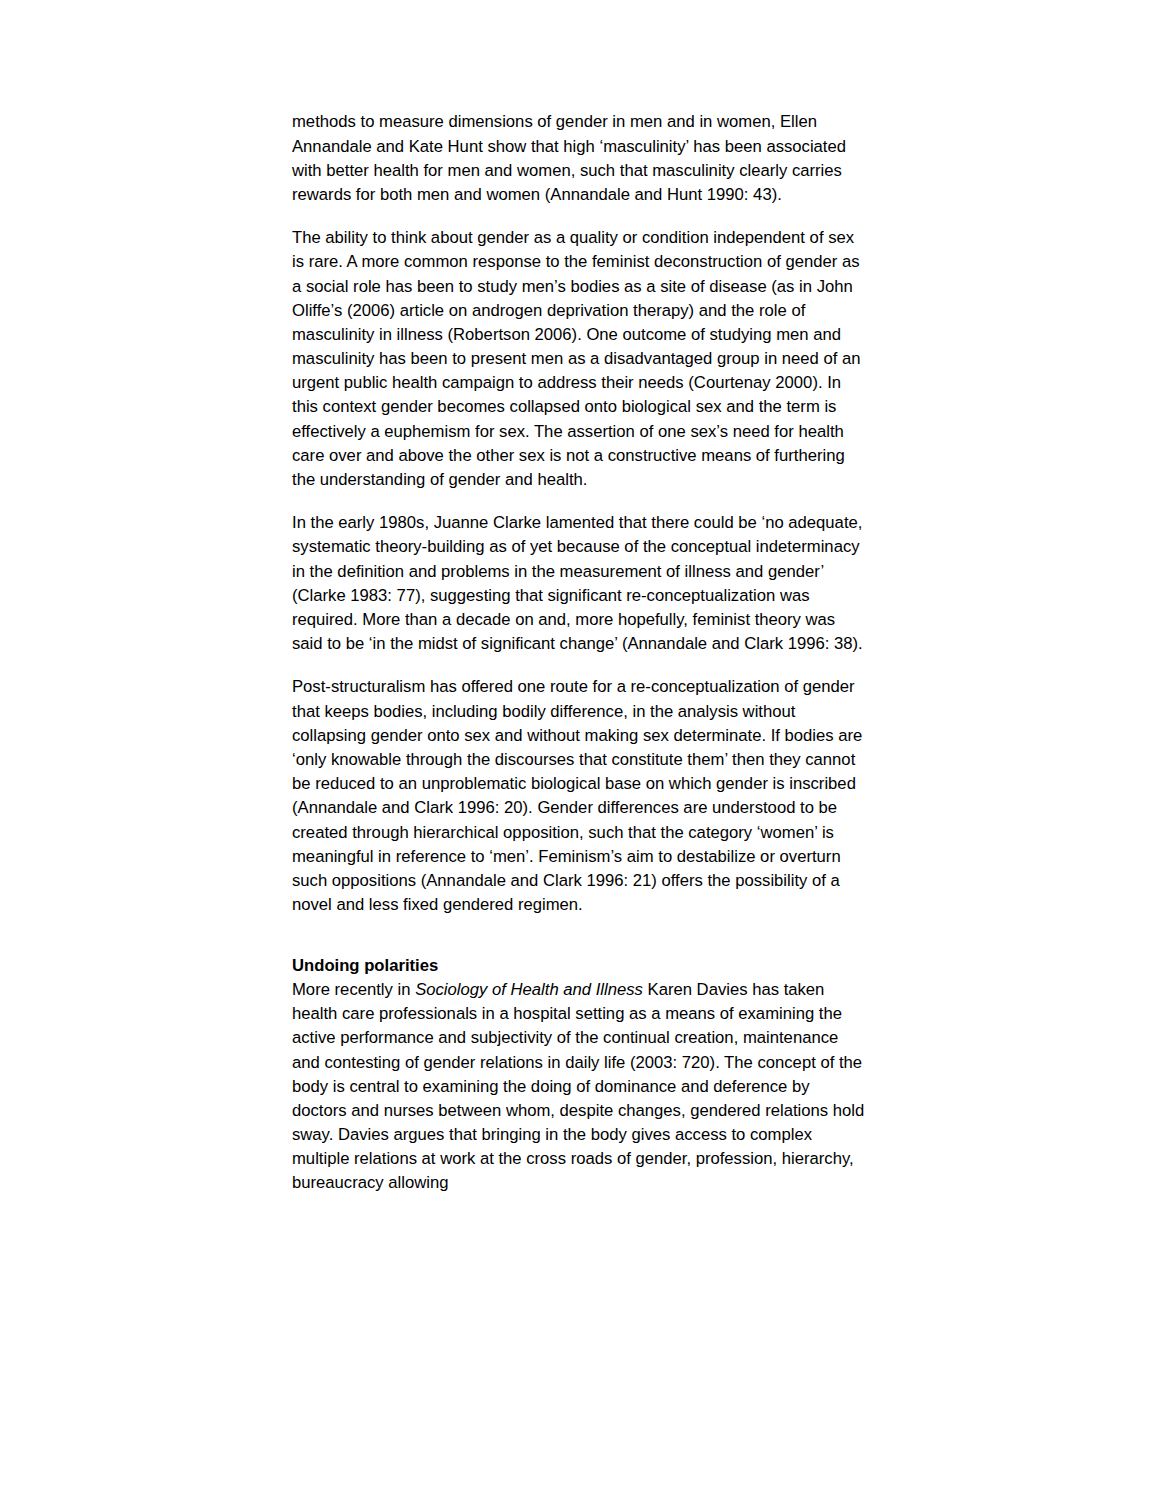methods to measure dimensions of gender in men and in women, Ellen Annandale and Kate Hunt show that high ‘masculinity’ has been associated with better health for men and women, such that masculinity clearly carries rewards for both men and women (Annandale and Hunt 1990: 43).
The ability to think about gender as a quality or condition independent of sex is rare. A more common response to the feminist deconstruction of gender as a social role has been to study men’s bodies as a site of disease (as in John Oliffe’s (2006) article on androgen deprivation therapy) and the role of masculinity in illness (Robertson 2006). One outcome of studying men and masculinity has been to present men as a disadvantaged group in need of an urgent public health campaign to address their needs (Courtenay 2000). In this context gender becomes collapsed onto biological sex and the term is effectively a euphemism for sex. The assertion of one sex’s need for health care over and above the other sex is not a constructive means of furthering the understanding of gender and health.
In the early 1980s, Juanne Clarke lamented that there could be ‘no adequate, systematic theory-building as of yet because of the conceptual indeterminacy in the definition and problems in the measurement of illness and gender’ (Clarke 1983: 77), suggesting that significant re-conceptualization was required. More than a decade on and, more hopefully, feminist theory was said to be ‘in the midst of significant change’ (Annandale and Clark 1996: 38).
Post-structuralism has offered one route for a re-conceptualization of gender that keeps bodies, including bodily difference, in the analysis without collapsing gender onto sex and without making sex determinate. If bodies are ‘only knowable through the discourses that constitute them’ then they cannot be reduced to an unproblematic biological base on which gender is inscribed (Annandale and Clark 1996: 20). Gender differences are understood to be created through hierarchical opposition, such that the category ‘women’ is meaningful in reference to ‘men’. Feminism’s aim to destabilize or overturn such oppositions (Annandale and Clark 1996: 21) offers the possibility of a novel and less fixed gendered regimen.
Undoing polarities
More recently in Sociology of Health and Illness Karen Davies has taken health care professionals in a hospital setting as a means of examining the active performance and subjectivity of the continual creation, maintenance and contesting of gender relations in daily life (2003: 720). The concept of the body is central to examining the doing of dominance and deference by doctors and nurses between whom, despite changes, gendered relations hold sway. Davies argues that bringing in the body gives access to complex multiple relations at work at the cross roads of gender, profession, hierarchy, bureaucracy allowing